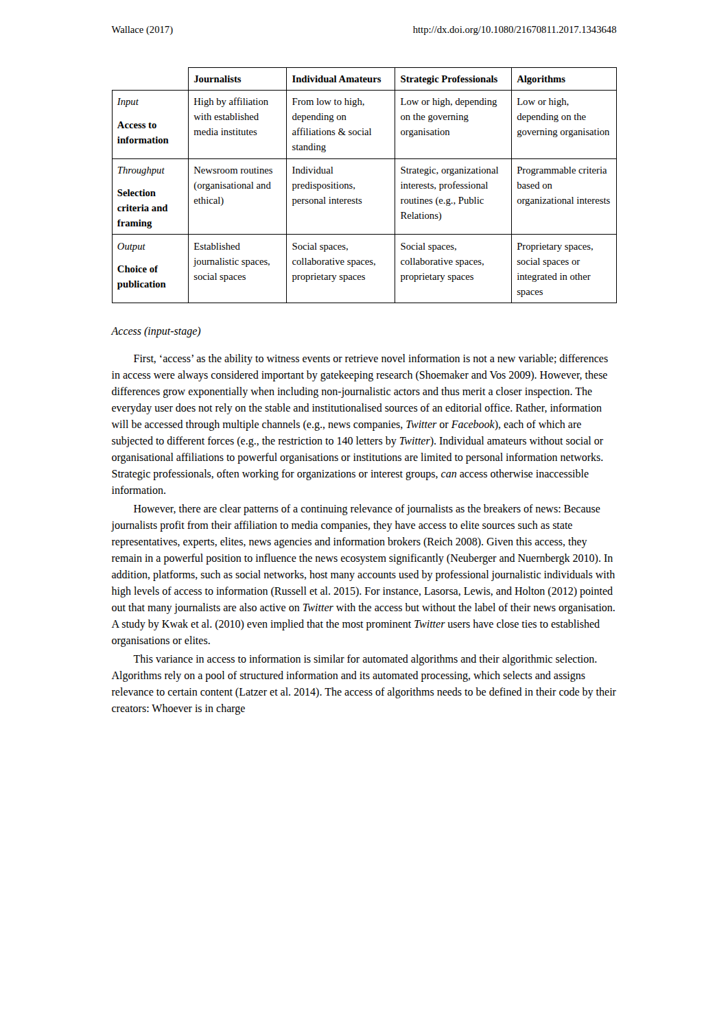Wallace (2017) http://dx.doi.org/10.1080/21670811.2017.1343648
| | Journalists | Individual Amateurs | Strategic Professionals | Algorithms |
| --- | --- | --- | --- | --- |
| Input Access to information | High by affiliation with established media institutes | From low to high, depending on affiliations & social standing | Low or high, depending on the governing organisation | Low or high, depending on the governing organisation |
| Throughput Selection criteria and framing | Newsroom routines (organisational and ethical) | Individual predispositions, personal interests | Strategic, organizational interests, professional routines (e.g., Public Relations) | Programmable criteria based on organizational interests |
| Output Choice of publication | Established journalistic spaces, social spaces | Social spaces, collaborative spaces, proprietary spaces | Social spaces, collaborative spaces, proprietary spaces | Proprietary spaces, social spaces or integrated in other spaces |
Access (input-stage)
First, ‘access’ as the ability to witness events or retrieve novel information is not a new variable; differences in access were always considered important by gatekeeping research (Shoemaker and Vos 2009). However, these differences grow exponentially when including non-journalistic actors and thus merit a closer inspection. The everyday user does not rely on the stable and institutionalised sources of an editorial office. Rather, information will be accessed through multiple channels (e.g., news companies, Twitter or Facebook), each of which are subjected to different forces (e.g., the restriction to 140 letters by Twitter). Individual amateurs without social or organisational affiliations to powerful organisations or institutions are limited to personal information networks. Strategic professionals, often working for organizations or interest groups, can access otherwise inaccessible information.
However, there are clear patterns of a continuing relevance of journalists as the breakers of news: Because journalists profit from their affiliation to media companies, they have access to elite sources such as state representatives, experts, elites, news agencies and information brokers (Reich 2008). Given this access, they remain in a powerful position to influence the news ecosystem significantly (Neuberger and Nuernbergk 2010). In addition, platforms, such as social networks, host many accounts used by professional journalistic individuals with high levels of access to information (Russell et al. 2015). For instance, Lasorsa, Lewis, and Holton (2012) pointed out that many journalists are also active on Twitter with the access but without the label of their news organisation. A study by Kwak et al. (2010) even implied that the most prominent Twitter users have close ties to established organisations or elites.
This variance in access to information is similar for automated algorithms and their algorithmic selection. Algorithms rely on a pool of structured information and its automated processing, which selects and assigns relevance to certain content (Latzer et al. 2014). The access of algorithms needs to be defined in their code by their creators: Whoever is in charge